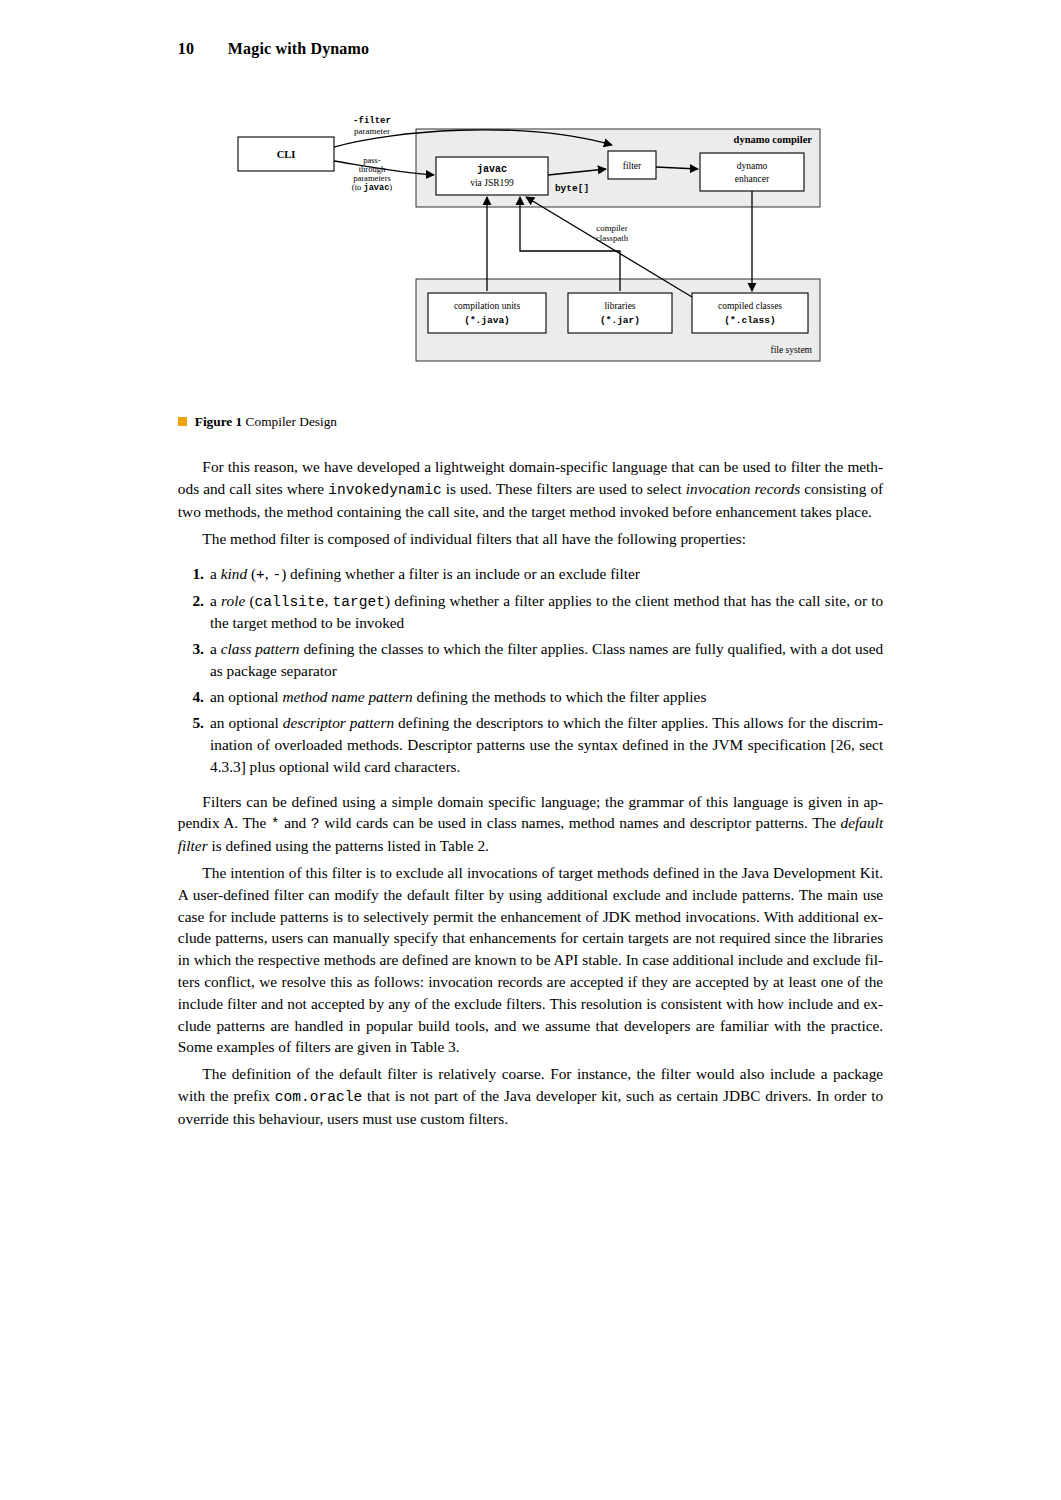10 Magic with Dynamo
dynamo compiler CLI javac via JSR199 filter dynamo enhancer -filter parameter pass- through parameters (to javac) byte[] compiler classpath file system compilation units (*.java) libraries (*.jar) compiled classes (*.class)
Figure 1 Compiler Design
For this reason, we have developed a lightweight domain-specific language that can be used to filter the methods and call sites where invokedynamic is used. These filters are used to select invocation records consisting of two methods, the method containing the call site, and the target method invoked before enhancement takes place.
The method filter is composed of individual filters that all have the following properties:
a kind (+, -) defining whether a filter is an include or an exclude filter
a role (callsite, target) defining whether a filter applies to the client method that has the call site, or to the target method to be invoked
a class pattern defining the classes to which the filter applies. Class names are fully qualified, with a dot used as package separator
an optional method name pattern defining the methods to which the filter applies
an optional descriptor pattern defining the descriptors to which the filter applies. This allows for the discrimination of overloaded methods. Descriptor patterns use the syntax defined in the JVM specification [26, sect 4.3.3] plus optional wild card characters.
Filters can be defined using a simple domain specific language; the grammar of this language is given in appendix A. The * and ? wild cards can be used in class names, method names and descriptor patterns. The default filter is defined using the patterns listed in Table 2.
The intention of this filter is to exclude all invocations of target methods defined in the Java Development Kit. A user-defined filter can modify the default filter by using additional exclude and include patterns. The main use case for include patterns is to selectively permit the enhancement of JDK method invocations. With additional exclude patterns, users can manually specify that enhancements for certain targets are not required since the libraries in which the respective methods are defined are known to be API stable. In case additional include and exclude filters conflict, we resolve this as follows: invocation records are accepted if they are accepted by at least one of the include filter and not accepted by any of the exclude filters. This resolution is consistent with how include and exclude patterns are handled in popular build tools, and we assume that developers are familiar with the practice. Some examples of filters are given in Table 3.
The definition of the default filter is relatively coarse. For instance, the filter would also include a package with the prefix com.oracle that is not part of the Java developer kit, such as certain JDBC drivers. In order to override this behaviour, users must use custom filters.